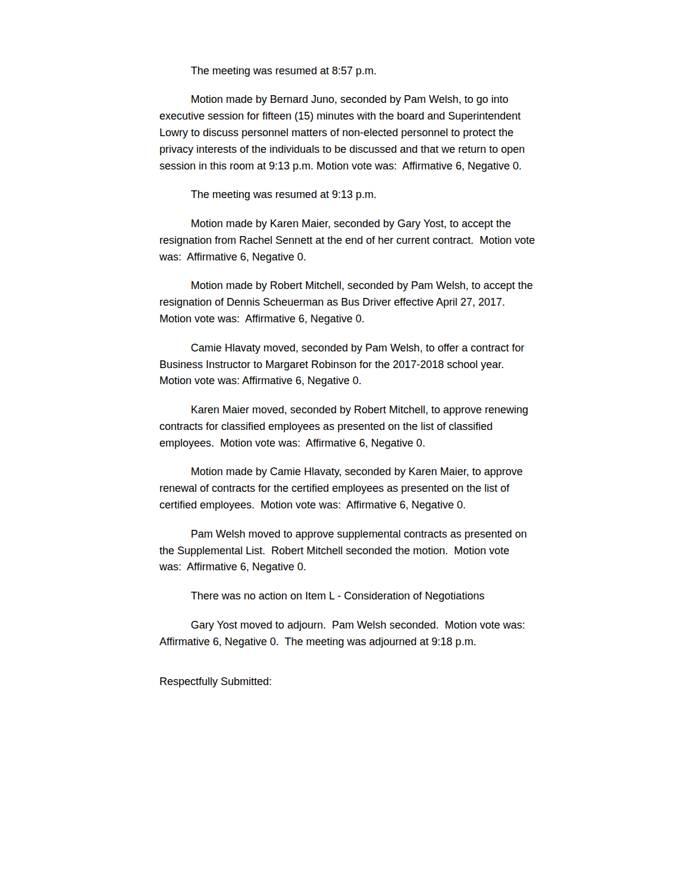The meeting was resumed at 8:57 p.m.
Motion made by Bernard Juno, seconded by Pam Welsh, to go into executive session for fifteen (15) minutes with the board and Superintendent Lowry to discuss personnel matters of non-elected personnel to protect the privacy interests of the individuals to be discussed and that we return to open session in this room at 9:13 p.m. Motion vote was: Affirmative 6, Negative 0.
The meeting was resumed at 9:13 p.m.
Motion made by Karen Maier, seconded by Gary Yost, to accept the resignation from Rachel Sennett at the end of her current contract. Motion vote was: Affirmative 6, Negative 0.
Motion made by Robert Mitchell, seconded by Pam Welsh, to accept the resignation of Dennis Scheuerman as Bus Driver effective April 27, 2017. Motion vote was: Affirmative 6, Negative 0.
Camie Hlavaty moved, seconded by Pam Welsh, to offer a contract for Business Instructor to Margaret Robinson for the 2017-2018 school year. Motion vote was: Affirmative 6, Negative 0.
Karen Maier moved, seconded by Robert Mitchell, to approve renewing contracts for classified employees as presented on the list of classified employees. Motion vote was: Affirmative 6, Negative 0.
Motion made by Camie Hlavaty, seconded by Karen Maier, to approve renewal of contracts for the certified employees as presented on the list of certified employees. Motion vote was: Affirmative 6, Negative 0.
Pam Welsh moved to approve supplemental contracts as presented on the Supplemental List. Robert Mitchell seconded the motion. Motion vote was: Affirmative 6, Negative 0.
There was no action on Item L - Consideration of Negotiations
Gary Yost moved to adjourn. Pam Welsh seconded. Motion vote was: Affirmative 6, Negative 0. The meeting was adjourned at 9:18 p.m.
Respectfully Submitted: